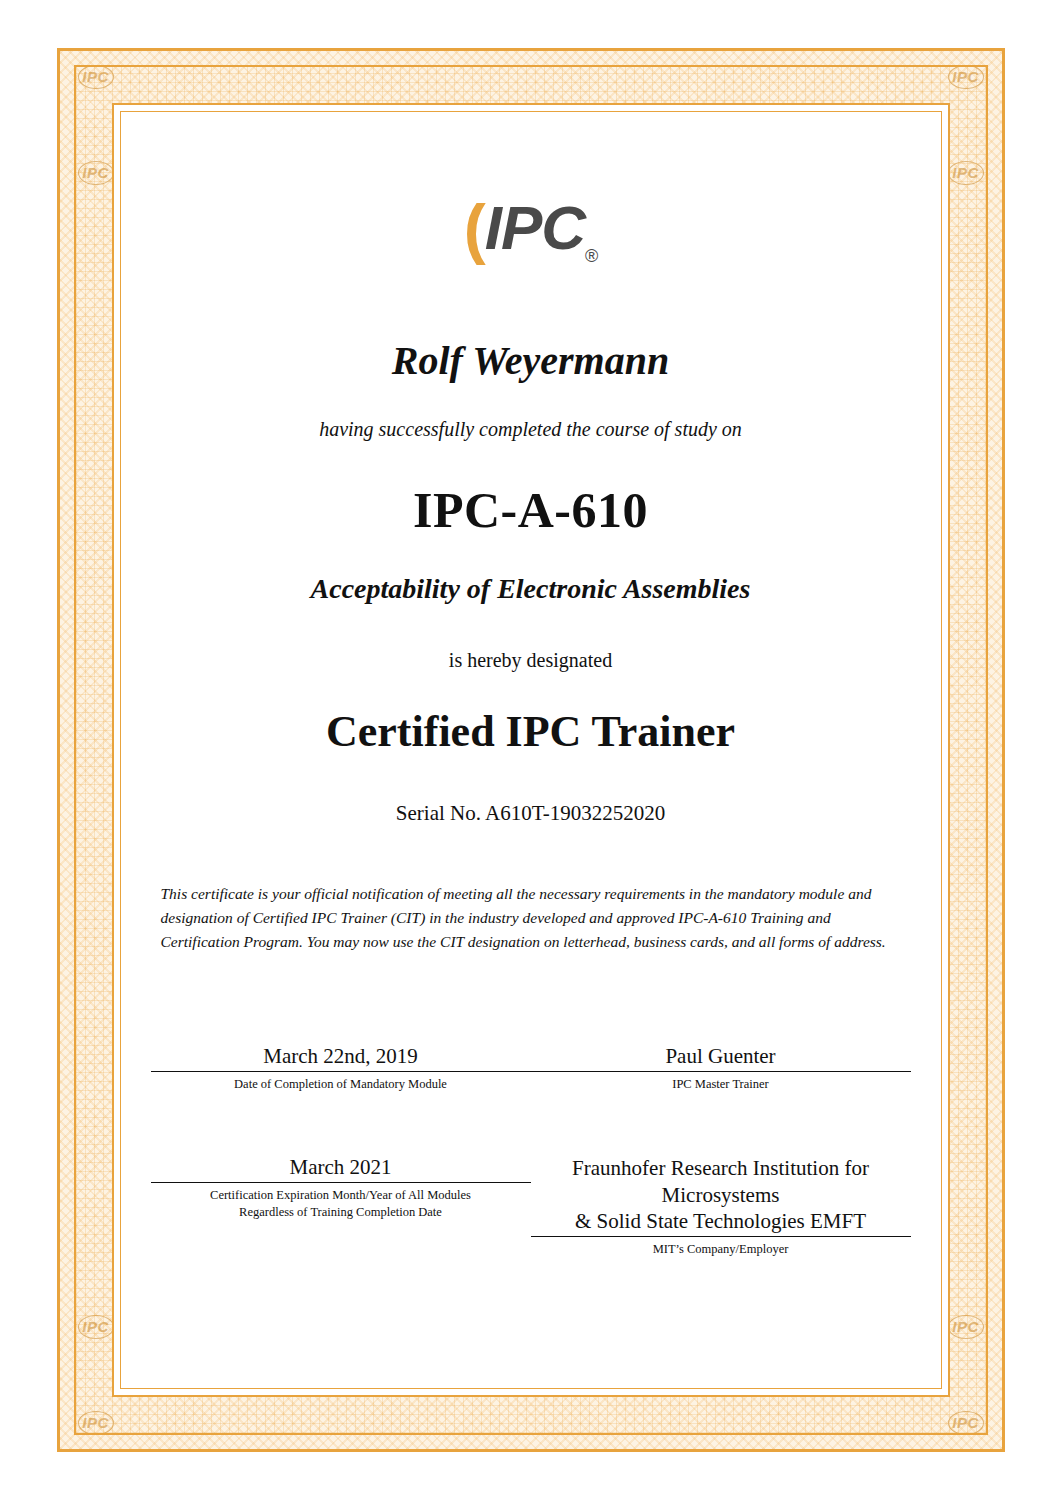IPC
IPC
IPC
IPC
IPC
IPC
IPC
IPC
IPC
IPC
IPC
IPC
(IPC®
Rolf Weyermann
having successfully completed the course of study on
IPC-A-610
Acceptability of Electronic Assemblies
is hereby designated
Certified IPC Trainer
Serial No. A610T-19032252020
This certificate is your official notification of meeting all the necessary requirements in the mandatory module and designation of Certified IPC Trainer (CIT) in the industry developed and approved IPC-A-610 Training and Certification Program. You may now use the CIT designation on letterhead, business cards, and all forms of address.
| March 22nd, 2019 Date of Completion of Mandatory Module | Paul Guenter IPC Master Trainer |
| March 2021 Certification Expiration Month/Year of All Modules Regardless of Training Completion Date | Fraunhofer Research Institution for Microsystems & Solid State Technologies EMFT MIT’s Company/Employer |